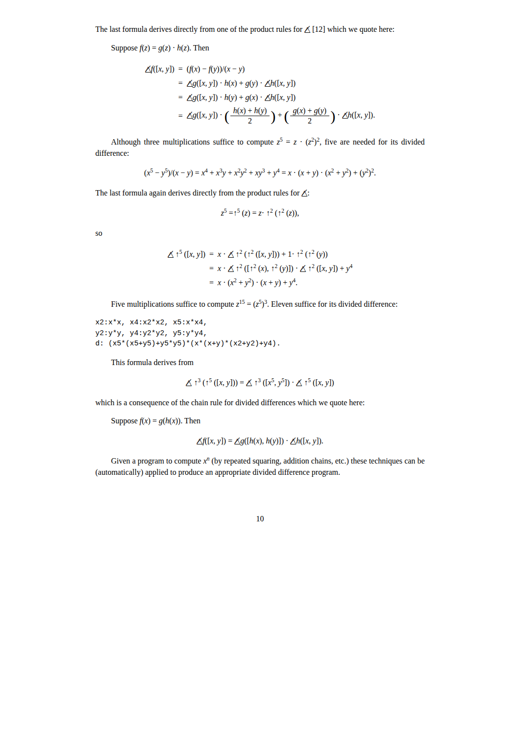The last formula derives directly from one of the product rules for △̸ [12] which we quote here:
Suppose f(z) = g(z) · h(z). Then
| △̸ f ([ x , y ]) | = | ( f ( x ) − f ( y ))/( x − y ) |
| | = | △̸ g ([ x , y ]) · h ( x ) + g ( y ) · △̸ h ([ x , y ]) |
| | = | △̸ g ([ x , y ]) · h ( y ) + g ( x ) · △̸ h ([ x , y ]) |
| | = | △̸ g ([ x , y ]) · ( h ( x ) + h ( y ) 2 ) + ( g ( x ) + g ( y ) 2 ) · △̸ h ([ x , y ]). |
Although three multiplications suffice to compute z5 = z · (z2)2, five are needed for its divided difference:
(x5 − y5)/(x − y) = x4 + x3y + x2y2 + xy3 + y4 = x · (x + y) · (x2 + y2) + (y2)2.
The last formula again derives directly from the product rules for △̸:
z5 =↑5 (z) = z· ↑2 (↑2 (z)),
so
| △̸ ↑ 5 ([ x , y ]) | = | x · △̸ ↑ 2 (↑ 2 ([ x , y ])) + 1· ↑ 2 (↑ 2 ( y )) |
| | = | x · △̸ ↑ 2 ([↑ 2 ( x ), ↑ 2 ( y )]) · △̸ ↑ 2 ([ x , y ]) + y 4 |
| | = | x · ( x 2 + y 2 ) · ( x + y ) + y 4 . |
Five multiplications suffice to compute z15 = (z5)3. Eleven suffice for its divided difference:
x2:x*x, x4:x2*x2, x5:x*x4,
y2:y*y, y4:y2*y2, y5:y*y4,
d: (x5*(x5+y5)+y5*y5)*(x*(x+y)*(x2+y2)+y4).
This formula derives from
△̸ ↑3 (↑5 ([x, y])) = △̸ ↑3 ([x5, y5]) · △̸ ↑5 ([x, y])
which is a consequence of the chain rule for divided differences which we quote here:
Suppose f(x) = g(h(x)). Then
△̸f([x, y]) = △̸g([h(x), h(y)]) · △̸h([x, y]).
Given a program to compute xn (by repeated squaring, addition chains, etc.) these techniques can be (automatically) applied to produce an appropriate divided difference program.
10